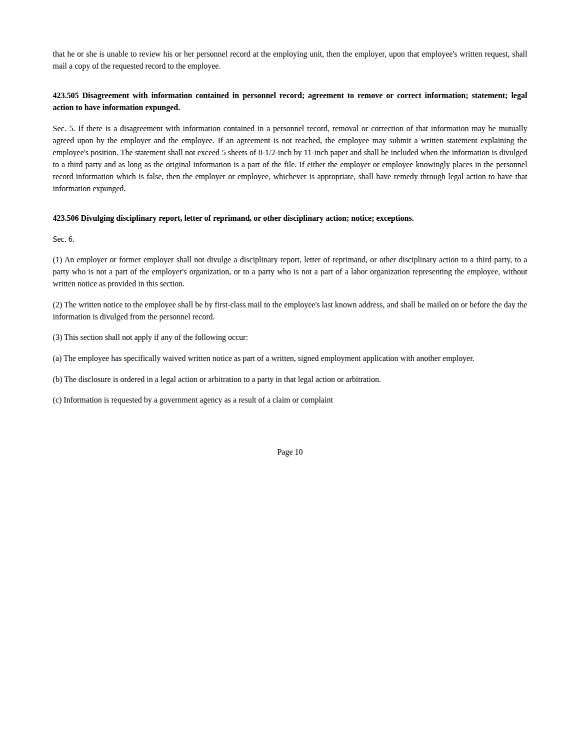that he or she is unable to review his or her personnel record at the employing unit, then the employer, upon that employee's written request, shall mail a copy of the requested record to the employee.
423.505 Disagreement with information contained in personnel record; agreement to remove or correct information; statement; legal action to have information expunged.
Sec. 5. If there is a disagreement with information contained in a personnel record, removal or correction of that information may be mutually agreed upon by the employer and the employee. If an agreement is not reached, the employee may submit a written statement explaining the employee's position. The statement shall not exceed 5 sheets of 8-1/2-inch by 11-inch paper and shall be included when the information is divulged to a third party and as long as the original information is a part of the file. If either the employer or employee knowingly places in the personnel record information which is false, then the employer or employee, whichever is appropriate, shall have remedy through legal action to have that information expunged.
423.506 Divulging disciplinary report, letter of reprimand, or other disciplinary action; notice; exceptions.
Sec. 6.
(1) An employer or former employer shall not divulge a disciplinary report, letter of reprimand, or other disciplinary action to a third party, to a party who is not a part of the employer's organization, or to a party who is not a part of a labor organization representing the employee, without written notice as provided in this section.
(2) The written notice to the employee shall be by first-class mail to the employee's last known address, and shall be mailed on or before the day the information is divulged from the personnel record.
(3) This section shall not apply if any of the following occur:
(a) The employee has specifically waived written notice as part of a written, signed employment application with another employer.
(b) The disclosure is ordered in a legal action or arbitration to a party in that legal action or arbitration.
(c) Information is requested by a government agency as a result of a claim or complaint
Page 10